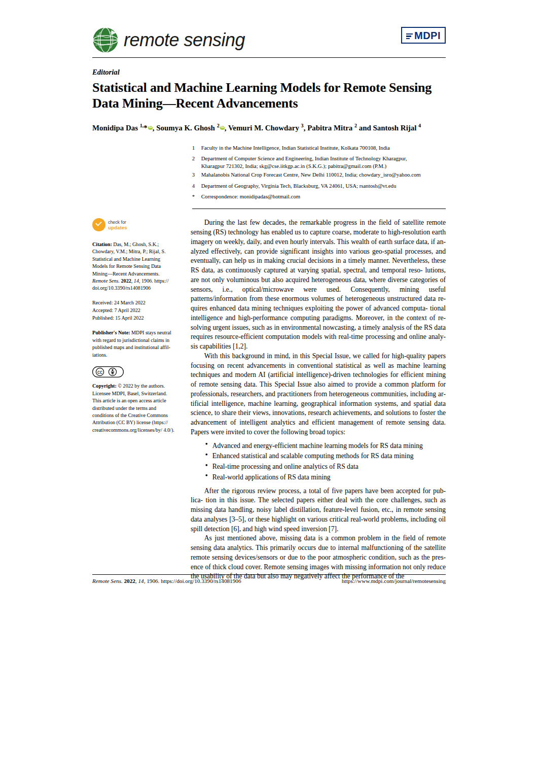remote sensing
MDPI
Editorial
Statistical and Machine Learning Models for Remote Sensing
Data Mining—Recent Advancements
Monidipa Das 1,* , Soumya K. Ghosh 2 , Vemuri M. Chowdary 3, Pabitra Mitra 2 and Santosh Rijal 4
| 1 | Faculty in the Machine Intelligence, Indian Statistical Institute, Kolkata 700108, India |
| 2 | Department of Computer Science and Engineering, Indian Institute of Technology Kharagpur, Kharagpur 721302, India; skg@cse.iitkgp.ac.in (S.K.G.); pabitra@gmail.com (P.M.) |
| 3 | Mahalanobis National Crop Forecast Centre, New Delhi 110012, India; chowdary_isro@yahoo.com |
| 4 | Department of Geography, Virginia Tech, Blacksburg, VA 24061, USA; rsantosh@vt.edu |
| * | Correspondence: monidipadas@hotmail.com |
check for
updates
Citation: Das, M.; Ghosh, S.K.; Chowdary, V.M.; Mitra, P.; Rijal, S. Statistical and Machine Learning Models for Remote Sensing Data Mining—Recent Advancements. Remote Sens. 2022, 14, 1906. https:// doi.org/10.3390/rs14081906
Received: 24 March 2022
Accepted: 7 April 2022
Published: 15 April 2022
Publisher's Note: MDPI stays neutral with regard to jurisdictional claims in published maps and institutional affil- iations.
cc
Copyright: © 2022 by the authors. Licensee MDPI, Basel, Switzerland. This article is an open access article distributed under the terms and conditions of the Creative Commons Attribution (CC BY) license (https:// creativecommons.org/licenses/by/ 4.0/).
During the last few decades, the remarkable progress in the field of satellite remote sensing (RS) technology has enabled us to capture coarse, moderate to high-resolution earth imagery on weekly, daily, and even hourly intervals. This wealth of earth surface data, if analyzed effectively, can provide significant insights into various geo-spatial processes, and eventually, can help us in making crucial decisions in a timely manner. Nevertheless, these RS data, as continuously captured at varying spatial, spectral, and temporal reso- lutions, are not only voluminous but also acquired heterogeneous data, where diverse categories of sensors, i.e., optical/microwave were used. Consequently, mining useful patterns/information from these enormous volumes of heterogeneous unstructured data requires enhanced data mining techniques exploiting the power of advanced computa- tional intelligence and high-performance computing paradigms. Moreover, in the context of resolving urgent issues, such as in environmental nowcasting, a timely analysis of the RS data requires resource-efficient computation models with real-time processing and online analysis capabilities [1,2].
With this background in mind, in this Special Issue, we called for high-quality papers focusing on recent advancements in conventional statistical as well as machine learning techniques and modern AI (artificial intelligence)-driven technologies for efficient mining of remote sensing data. This Special Issue also aimed to provide a common platform for professionals, researchers, and practitioners from heterogeneous communities, including artificial intelligence, machine learning, geographical information systems, and spatial data science, to share their views, innovations, research achievements, and solutions to foster the advancement of intelligent analytics and efficient management of remote sensing data. Papers were invited to cover the following broad topics:
Advanced and energy-efficient machine learning models for RS data mining
Enhanced statistical and scalable computing methods for RS data mining
Real-time processing and online analytics of RS data
Real-world applications of RS data mining
After the rigorous review process, a total of five papers have been accepted for publica- tion in this issue. The selected papers either deal with the core challenges, such as missing data handling, noisy label distillation, feature-level fusion, etc., in remote sensing data analyses [3–5], or these highlight on various critical real-world problems, including oil spill detection [6], and high wind speed inversion [7].
As just mentioned above, missing data is a common problem in the field of remote sensing data analytics. This primarily occurs due to internal malfunctioning of the satellite remote sensing devices/sensors or due to the poor atmospheric condition, such as the presence of thick cloud cover. Remote sensing images with missing information not only reduce the usability of the data but also may negatively affect the performance of the
Remote Sens. 2022, 14, 1906. https://doi.org/10.3390/rs14081906
https://www.mdpi.com/journal/remotesensing